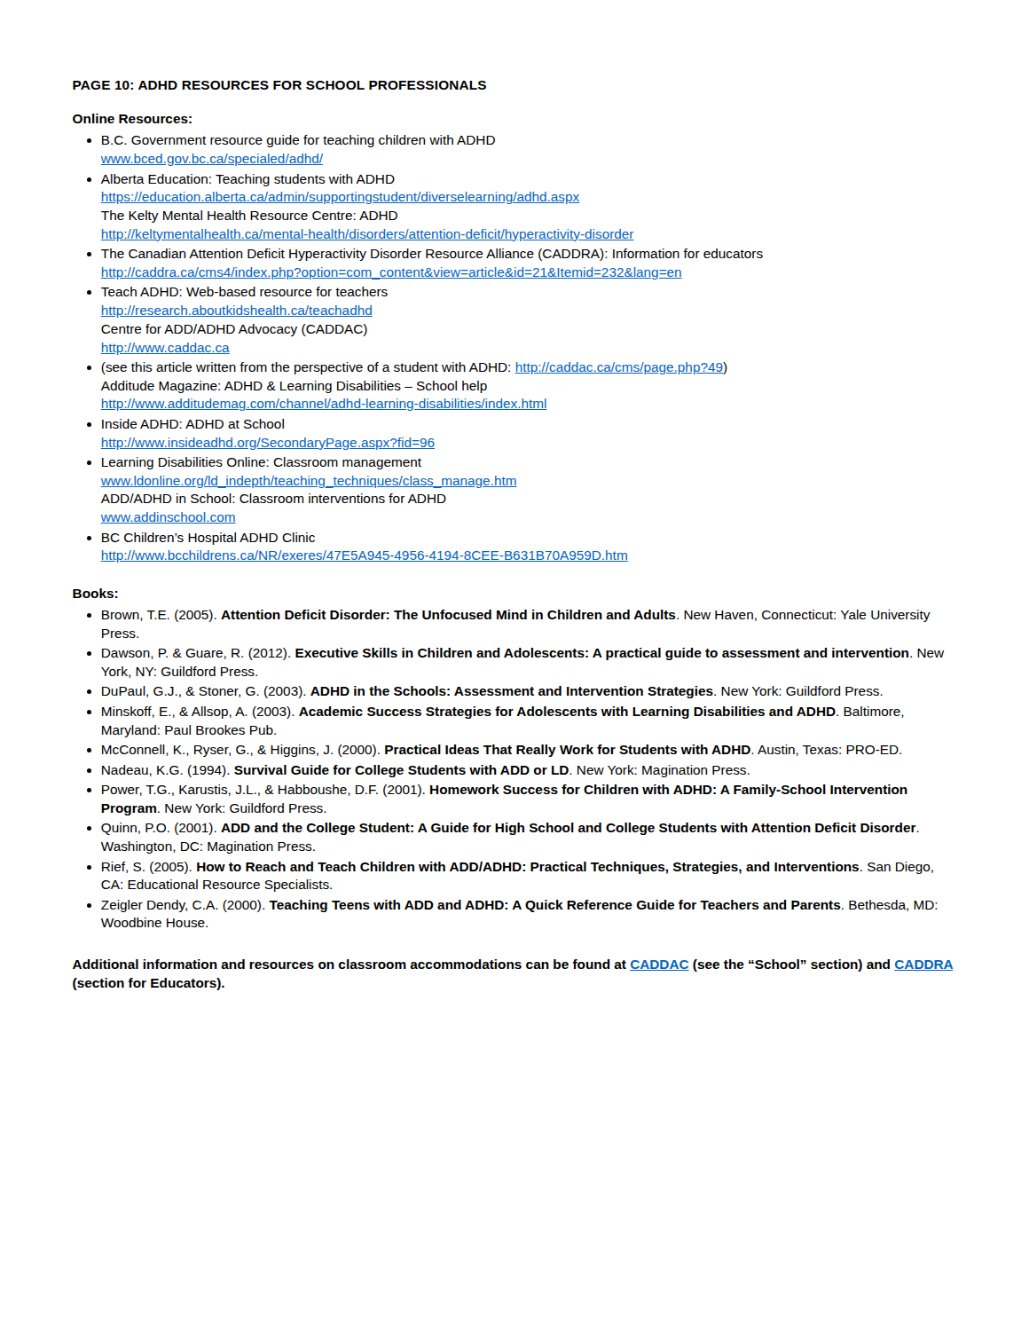PAGE 10: ADHD RESOURCES FOR SCHOOL PROFESSIONALS
Online Resources:
B.C. Government resource guide for teaching children with ADHD
www.bced.gov.bc.ca/specialed/adhd/
Alberta Education: Teaching students with ADHD
https://education.alberta.ca/admin/supportingstudent/diverselearning/adhd.aspx
The Kelty Mental Health Resource Centre: ADHD
http://keltymentalhealth.ca/mental-health/disorders/attention-deficit/hyperactivity-disorder
The Canadian Attention Deficit Hyperactivity Disorder Resource Alliance (CADDRA): Information for educators
http://caddra.ca/cms4/index.php?option=com_content&view=article&id=21&Itemid=232&lang=en
Teach ADHD: Web-based resource for teachers
http://research.aboutkidshealth.ca/teachadhd
Centre for ADD/ADHD Advocacy (CADDAC)
http://www.caddac.ca
(see this article written from the perspective of a student with ADHD: http://caddac.ca/cms/page.php?49)
Additude Magazine: ADHD & Learning Disabilities – School help
http://www.additudemag.com/channel/adhd-learning-disabilities/index.html
Inside ADHD: ADHD at School
http://www.insideadhd.org/SecondaryPage.aspx?fid=96
Learning Disabilities Online: Classroom management
www.ldonline.org/ld_indepth/teaching_techniques/class_manage.htm
ADD/ADHD in School: Classroom interventions for ADHD
www.addinschool.com
BC Children’s Hospital ADHD Clinic
http://www.bcchildrens.ca/NR/exeres/47E5A945-4956-4194-8CEE-B631B70A959D.htm
Books:
Brown, T.E. (2005). Attention Deficit Disorder: The Unfocused Mind in Children and Adults. New Haven, Connecticut: Yale University Press.
Dawson, P. & Guare, R. (2012). Executive Skills in Children and Adolescents: A practical guide to assessment and intervention. New York, NY: Guildford Press.
DuPaul, G.J., & Stoner, G. (2003). ADHD in the Schools: Assessment and Intervention Strategies. New York: Guildford Press.
Minskoff, E., & Allsop, A. (2003). Academic Success Strategies for Adolescents with Learning Disabilities and ADHD. Baltimore, Maryland: Paul Brookes Pub.
McConnell, K., Ryser, G., & Higgins, J. (2000). Practical Ideas That Really Work for Students with ADHD. Austin, Texas: PRO-ED.
Nadeau, K.G. (1994). Survival Guide for College Students with ADD or LD. New York: Magination Press.
Power, T.G., Karustis, J.L., & Habboushe, D.F. (2001). Homework Success for Children with ADHD: A Family-School Intervention Program. New York: Guildford Press.
Quinn, P.O. (2001). ADD and the College Student: A Guide for High School and College Students with Attention Deficit Disorder. Washington, DC: Magination Press.
Rief, S. (2005). How to Reach and Teach Children with ADD/ADHD: Practical Techniques, Strategies, and Interventions. San Diego, CA: Educational Resource Specialists.
Zeigler Dendy, C.A. (2000). Teaching Teens with ADD and ADHD: A Quick Reference Guide for Teachers and Parents. Bethesda, MD: Woodbine House.
Additional information and resources on classroom accommodations can be found at CADDAC (see the “School” section) and CADDRA (section for Educators).